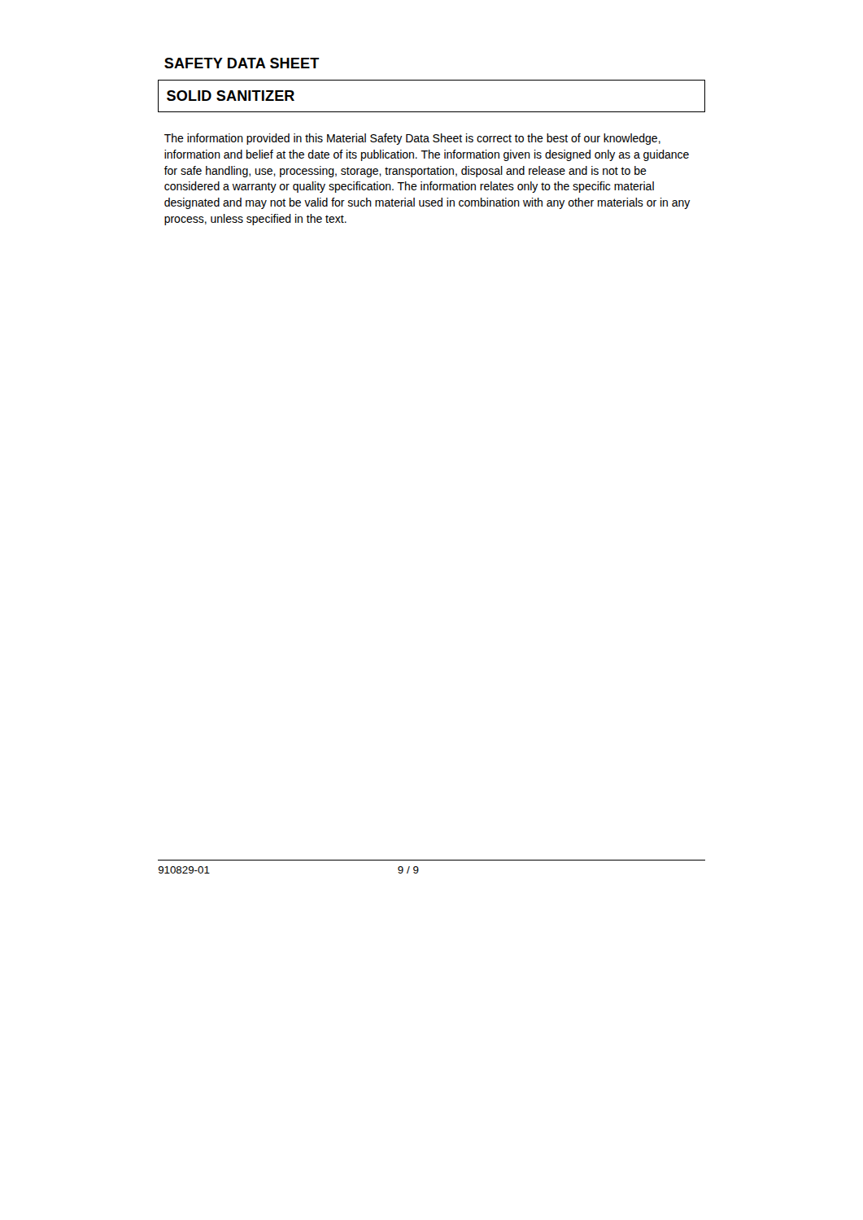SAFETY DATA SHEET
SOLID SANITIZER
The information provided in this Material Safety Data Sheet is correct to the best of our knowledge, information and belief at the date of its publication. The information given is designed only as a guidance for safe handling, use, processing, storage, transportation, disposal and release and is not to be considered a warranty or quality specification. The information relates only to the specific material designated and may not be valid for such material used in combination with any other materials or in any process, unless specified in the text.
910829-01 9 / 9